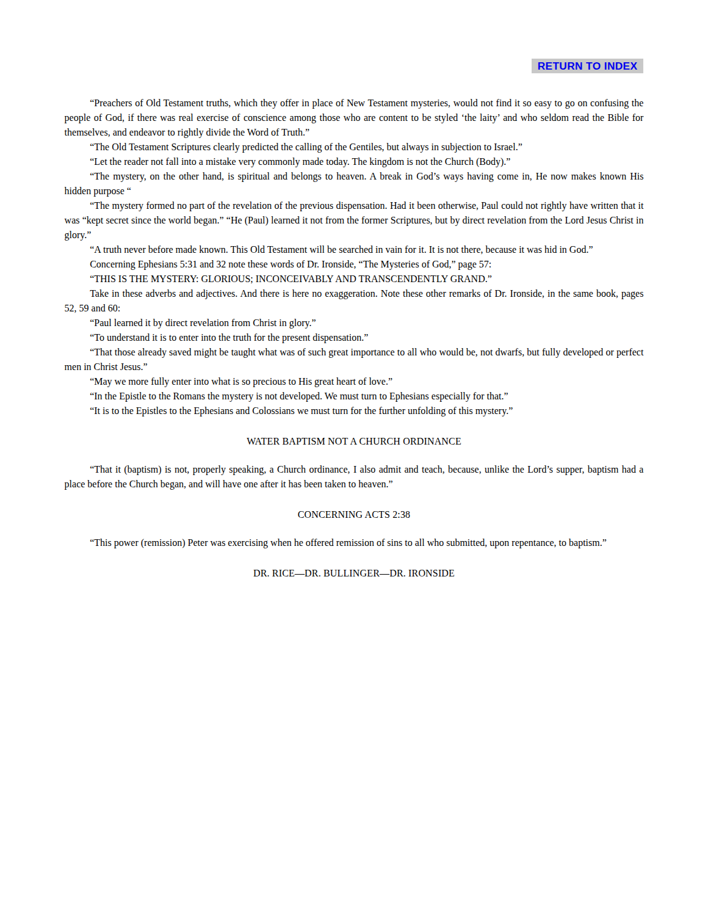RETURN TO INDEX
“Preachers of Old Testament truths, which they offer in place of New Testament mysteries, would not find it so easy to go on confusing the people of God, if there was real exercise of conscience among those who are content to be styled ‘the laity’ and who seldom read the Bible for themselves, and endeavor to rightly divide the Word of Truth.”
“The Old Testament Scriptures clearly predicted the calling of the Gentiles, but always in subjection to Israel.”
“Let the reader not fall into a mistake very commonly made today. The kingdom is not the Church (Body).”
“The mystery, on the other hand, is spiritual and belongs to heaven. A break in God’s ways having come in, He now makes known His hidden purpose “
“The mystery formed no part of the revelation of the previous dispensation. Had it been otherwise, Paul could not rightly have written that it was “kept secret since the world began.” “He (Paul) learned it not from the former Scriptures, but by direct revelation from the Lord Jesus Christ in glory.”
“A truth never before made known. This Old Testament will be searched in vain for it. It is not there, because it was hid in God.”
Concerning Ephesians 5:31 and 32 note these words of Dr. Ironside, “The Mysteries of God,” page 57:
“THIS IS THE MYSTERY: GLORIOUS; INCONCEIVABLY AND TRANSCENDENTLY GRAND.”
Take in these adverbs and adjectives. And there is here no exaggeration. Note these other remarks of Dr. Ironside, in the same book, pages 52, 59 and 60:
“Paul learned it by direct revelation from Christ in glory.”
“To understand it is to enter into the truth for the present dispensation.”
“That those already saved might be taught what was of such great importance to all who would be, not dwarfs, but fully developed or perfect men in Christ Jesus.”
“May we more fully enter into what is so precious to His great heart of love.”
“In the Epistle to the Romans the mystery is not developed. We must turn to Ephesians especially for that.”
“It is to the Epistles to the Ephesians and Colossians we must turn for the further unfolding of this mystery.”
WATER BAPTISM NOT A CHURCH ORDINANCE
“That it (baptism) is not, properly speaking, a Church ordinance, I also admit and teach, because, unlike the Lord’s supper, baptism had a place before the Church began, and will have one after it has been taken to heaven.”
CONCERNING ACTS 2:38
“This power (remission) Peter was exercising when he offered remission of sins to all who submitted, upon repentance, to baptism.”
DR. RICE—DR. BULLINGER—DR. IRONSIDE